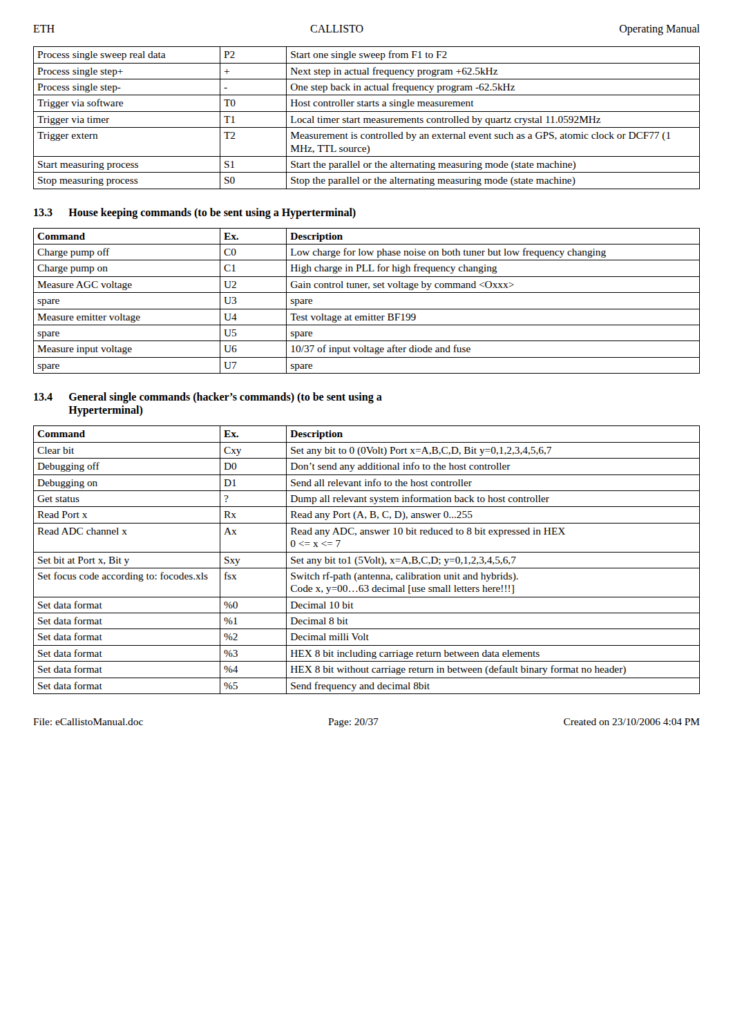ETH
CALLISTO
Operating Manual
| Process single sweep real data | P2 | Start one single sweep from F1 to F2 |
| Process single step+ | + | Next step in actual frequency program +62.5kHz |
| Process single step- | - | One step back in actual frequency program -62.5kHz |
| Trigger via software | T0 | Host controller starts a single measurement |
| Trigger via timer | T1 | Local timer start measurements controlled by quartz crystal 11.0592MHz |
| Trigger extern | T2 | Measurement is controlled by an external event such as a GPS, atomic clock or DCF77 (1 MHz, TTL source) |
| Start measuring process | S1 | Start the parallel or the alternating measuring mode (state machine) |
| Stop measuring process | S0 | Stop the parallel or the alternating measuring mode (state machine) |
13.3 House keeping commands (to be sent using a Hyperterminal)
| Command | Ex. | Description |
| --- | --- | --- |
| Charge pump off | C0 | Low charge for low phase noise on both tuner but low frequency changing |
| Charge pump on | C1 | High charge in PLL for high frequency changing |
| Measure AGC voltage | U2 | Gain control tuner, set voltage by command <Oxxx> |
| spare | U3 | spare |
| Measure emitter voltage | U4 | Test voltage at emitter BF199 |
| spare | U5 | spare |
| Measure input voltage | U6 | 10/37 of input voltage after diode and fuse |
| spare | U7 | spare |
13.4 General single commands (hacker’s commands) (to be sent using aHyperterminal)
| Command | Ex. | Description |
| --- | --- | --- |
| Clear bit | Cxy | Set any bit to 0 (0Volt) Port x=A,B,C,D, Bit y=0,1,2,3,4,5,6,7 |
| Debugging off | D0 | Don’t send any additional info to the host controller |
| Debugging on | D1 | Send all relevant info to the host controller |
| Get status | ? | Dump all relevant system information back to host controller |
| Read Port x | Rx | Read any Port (A, B, C, D), answer 0...255 |
| Read ADC channel x | Ax | Read any ADC, answer 10 bit reduced to 8 bit expressed in HEX 0 <= x <= 7 |
| Set bit at Port x, Bit y | Sxy | Set any bit to1 (5Volt), x=A,B,C,D; y=0,1,2,3,4,5,6,7 |
| Set focus code according to: focodes.xls | fsx | Switch rf-path (antenna, calibration unit and hybrids). Code x, y=00…63 decimal [use small letters here!!!] |
| Set data format | %0 | Decimal 10 bit |
| Set data format | %1 | Decimal 8 bit |
| Set data format | %2 | Decimal milli Volt |
| Set data format | %3 | HEX 8 bit including carriage return between data elements |
| Set data format | %4 | HEX 8 bit without carriage return in between (default binary format no header) |
| Set data format | %5 | Send frequency and decimal 8bit |
File: eCallistoManual.doc
Page: 20/37
Created on 23/10/2006 4:04 PM